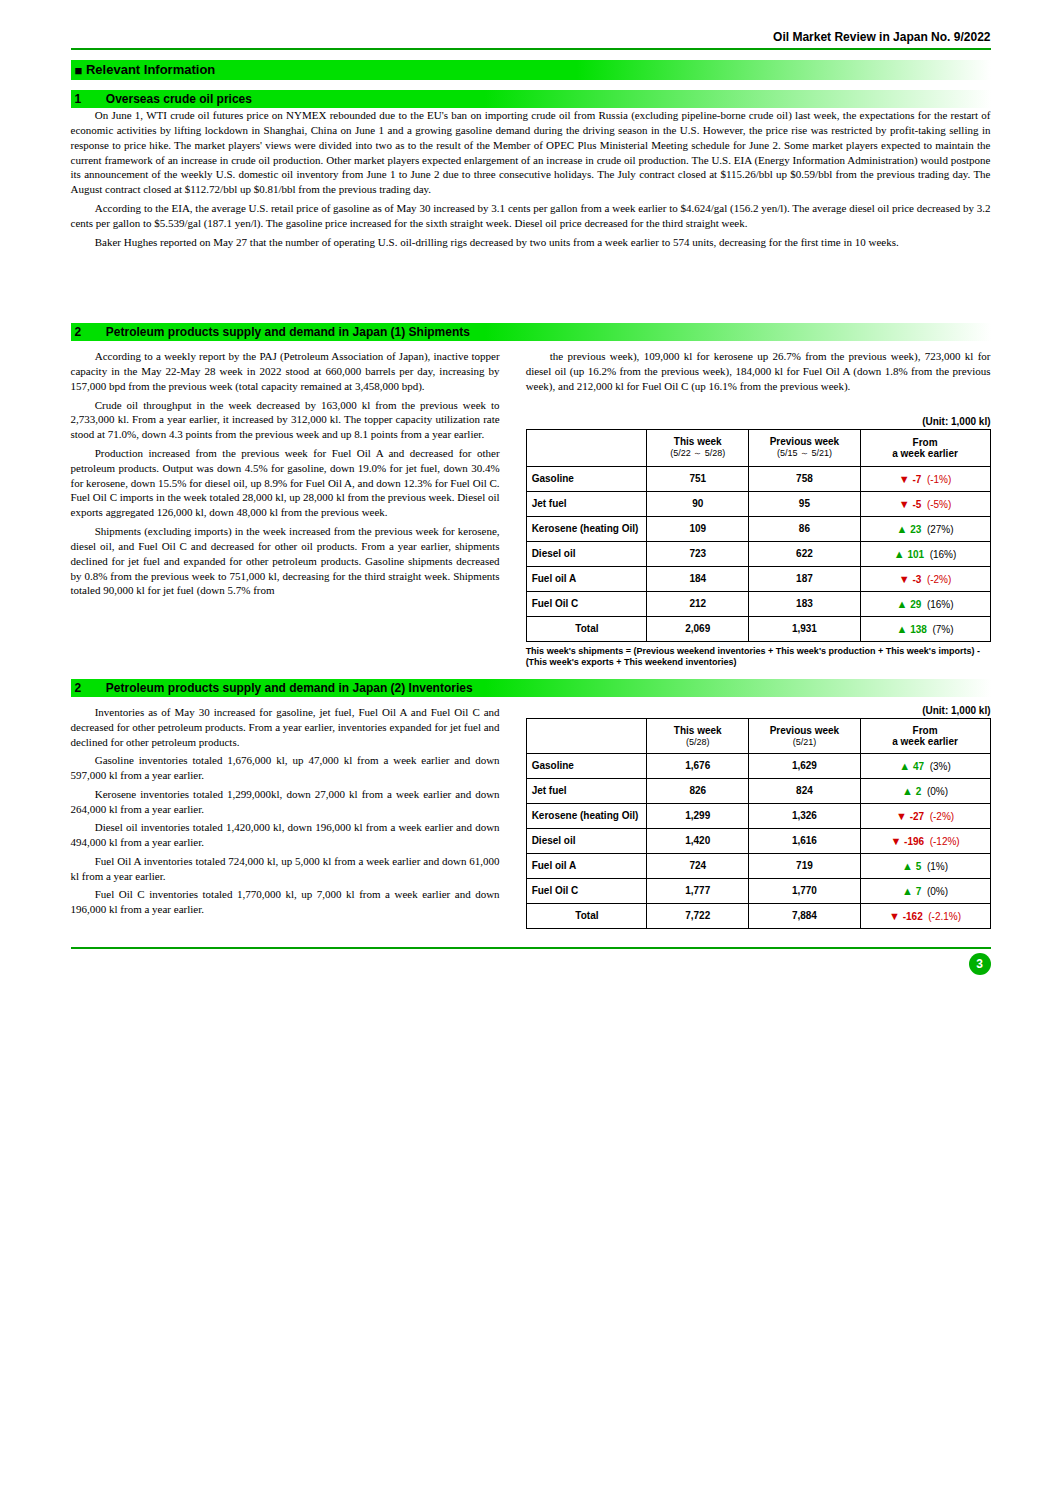Oil Market Review in Japan No. 9/2022
■ Relevant Information
1 Overseas crude oil prices
On June 1, WTI crude oil futures price on NYMEX rebounded due to the EU's ban on importing crude oil from Russia (excluding pipeline-borne crude oil) last week, the expectations for the restart of economic activities by lifting lockdown in Shanghai, China on June 1 and a growing gasoline demand during the driving season in the U.S. However, the price rise was restricted by profit-taking selling in response to price hike. The market players' views were divided into two as to the result of the Member of OPEC Plus Ministerial Meeting schedule for June 2. Some market players expected to maintain the current framework of an increase in crude oil production. Other market players expected enlargement of an increase in crude oil production. The U.S. EIA (Energy Information Administration) would postpone its announcement of the weekly U.S. domestic oil inventory from June 1 to June 2 due to three consecutive holidays. The July contract closed at $115.26/bbl up $0.59/bbl from the previous trading day. The August contract closed at $112.72/bbl up $0.81/bbl from the previous trading day.
According to the EIA, the average U.S. retail price of gasoline as of May 30 increased by 3.1 cents per gallon from a week earlier to $4.624/gal (156.2 yen/l). The average diesel oil price decreased by 3.2 cents per gallon to $5.539/gal (187.1 yen/l). The gasoline price increased for the sixth straight week. Diesel oil price decreased for the third straight week.
Baker Hughes reported on May 27 that the number of operating U.S. oil-drilling rigs decreased by two units from a week earlier to 574 units, decreasing for the first time in 10 weeks.
2 Petroleum products supply and demand in Japan (1) Shipments
According to a weekly report by the PAJ (Petroleum Association of Japan), inactive topper capacity in the May 22-May 28 week in 2022 stood at 660,000 barrels per day, increasing by 157,000 bpd from the previous week (total capacity remained at 3,458,000 bpd).
Crude oil throughput in the week decreased by 163,000 kl from the previous week to 2,733,000 kl. From a year earlier, it increased by 312,000 kl. The topper capacity utilization rate stood at 71.0%, down 4.3 points from the previous week and up 8.1 points from a year earlier.
Production increased from the previous week for Fuel Oil A and decreased for other petroleum products. Output was down 4.5% for gasoline, down 19.0% for jet fuel, down 30.4% for kerosene, down 15.5% for diesel oil, up 8.9% for Fuel Oil A, and down 12.3% for Fuel Oil C. Fuel Oil C imports in the week totaled 28,000 kl, up 28,000 kl from the previous week. Diesel oil exports aggregated 126,000 kl, down 48,000 kl from the previous week.
Shipments (excluding imports) in the week increased from the previous week for kerosene, diesel oil, and Fuel Oil C and decreased for other oil products. From a year earlier, shipments declined for jet fuel and expanded for other petroleum products. Gasoline shipments decreased by 0.8% from the previous week to 751,000 kl, decreasing for the third straight week. Shipments totaled 90,000 kl for jet fuel (down 5.7% from
the previous week), 109,000 kl for kerosene up 26.7% from the previous week), 723,000 kl for diesel oil (up 16.2% from the previous week), 184,000 kl for Fuel Oil A (down 1.8% from the previous week), and 212,000 kl for Fuel Oil C (up 16.1% from the previous week).
(Unit: 1,000 kl)
| | This week (5/22 ～ 5/28) | Previous week (5/15 ～ 5/21) | From a week earlier |
| --- | --- | --- | --- |
| Gasoline | 751 | 758 | ▼ -7 (-1%) |
| Jet fuel | 90 | 95 | ▼ -5 (-5%) |
| Kerosene (heating Oil) | 109 | 86 | ▲ 23 (27%) |
| Diesel oil | 723 | 622 | ▲ 101 (16%) |
| Fuel oil A | 184 | 187 | ▼ -3 (-2%) |
| Fuel Oil C | 212 | 183 | ▲ 29 (16%) |
| Total | 2,069 | 1,931 | ▲ 138 (7%) |
This week's shipments = (Previous weekend inventories + This week's production + This week's imports) - (This week's exports + This weekend inventories)
2 Petroleum products supply and demand in Japan (2) Inventories
Inventories as of May 30 increased for gasoline, jet fuel, Fuel Oil A and Fuel Oil C and decreased for other petroleum products. From a year earlier, inventories expanded for jet fuel and declined for other petroleum products.
Gasoline inventories totaled 1,676,000 kl, up 47,000 kl from a week earlier and down 597,000 kl from a year earlier.
Kerosene inventories totaled 1,299,000kl, down 27,000 kl from a week earlier and down 264,000 kl from a year earlier.
Diesel oil inventories totaled 1,420,000 kl, down 196,000 kl from a week earlier and down 494,000 kl from a year earlier.
Fuel Oil A inventories totaled 724,000 kl, up 5,000 kl from a week earlier and down 61,000 kl from a year earlier.
Fuel Oil C inventories totaled 1,770,000 kl, up 7,000 kl from a week earlier and down 196,000 kl from a year earlier.
(Unit: 1,000 kl)
| | This week (5/28) | Previous week (5/21) | From a week earlier |
| --- | --- | --- | --- |
| Gasoline | 1,676 | 1,629 | ▲ 47 (3%) |
| Jet fuel | 826 | 824 | ▲ 2 (0%) |
| Kerosene (heating Oil) | 1,299 | 1,326 | ▼ -27 (-2%) |
| Diesel oil | 1,420 | 1,616 | ▼ -196 (-12%) |
| Fuel oil A | 724 | 719 | ▲ 5 (1%) |
| Fuel Oil C | 1,777 | 1,770 | ▲ 7 (0%) |
| Total | 7,722 | 7,884 | ▼ -162 (-2.1%) |
3